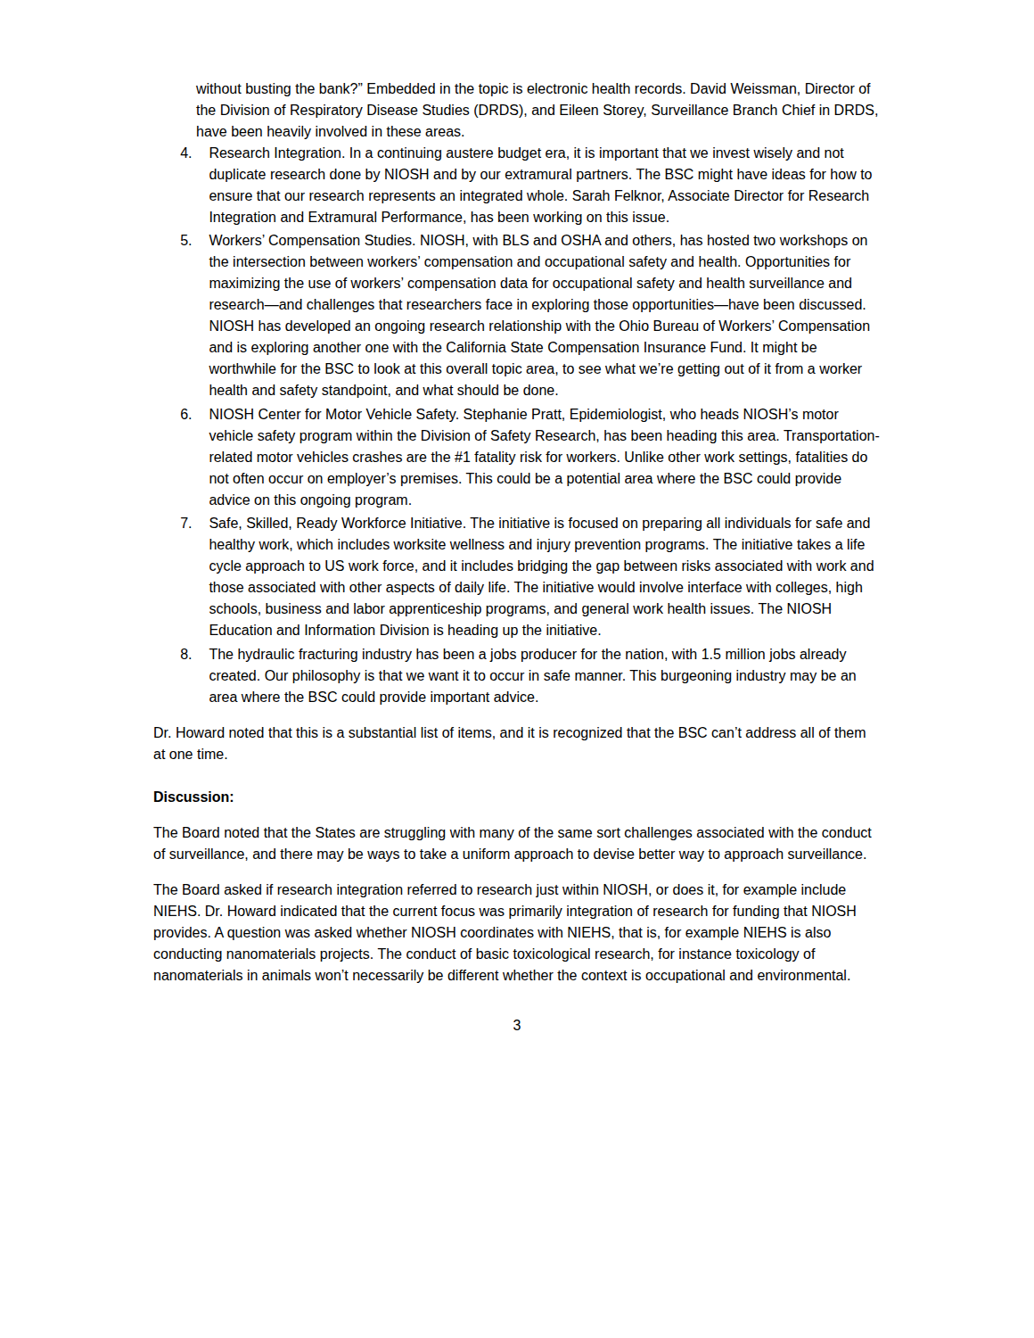without busting the bank?” Embedded in the topic is electronic health records. David Weissman, Director of the Division of Respiratory Disease Studies (DRDS), and Eileen Storey, Surveillance Branch Chief in DRDS, have been heavily involved in these areas.
Research Integration. In a continuing austere budget era, it is important that we invest wisely and not duplicate research done by NIOSH and by our extramural partners. The BSC might have ideas for how to ensure that our research represents an integrated whole. Sarah Felknor, Associate Director for Research Integration and Extramural Performance, has been working on this issue.
Workers’ Compensation Studies. NIOSH, with BLS and OSHA and others, has hosted two workshops on the intersection between workers’ compensation and occupational safety and health. Opportunities for maximizing the use of workers’ compensation data for occupational safety and health surveillance and research—and challenges that researchers face in exploring those opportunities—have been discussed. NIOSH has developed an ongoing research relationship with the Ohio Bureau of Workers’ Compensation and is exploring another one with the California State Compensation Insurance Fund. It might be worthwhile for the BSC to look at this overall topic area, to see what we’re getting out of it from a worker health and safety standpoint, and what should be done.
NIOSH Center for Motor Vehicle Safety. Stephanie Pratt, Epidemiologist, who heads NIOSH’s motor vehicle safety program within the Division of Safety Research, has been heading this area. Transportation-related motor vehicles crashes are the #1 fatality risk for workers. Unlike other work settings, fatalities do not often occur on employer’s premises. This could be a potential area where the BSC could provide advice on this ongoing program.
Safe, Skilled, Ready Workforce Initiative. The initiative is focused on preparing all individuals for safe and healthy work, which includes worksite wellness and injury prevention programs. The initiative takes a life cycle approach to US work force, and it includes bridging the gap between risks associated with work and those associated with other aspects of daily life. The initiative would involve interface with colleges, high schools, business and labor apprenticeship programs, and general work health issues. The NIOSH Education and Information Division is heading up the initiative.
The hydraulic fracturing industry has been a jobs producer for the nation, with 1.5 million jobs already created. Our philosophy is that we want it to occur in safe manner. This burgeoning industry may be an area where the BSC could provide important advice.
Dr. Howard noted that this is a substantial list of items, and it is recognized that the BSC can’t address all of them at one time.
Discussion:
The Board noted that the States are struggling with many of the same sort challenges associated with the conduct of surveillance, and there may be ways to take a uniform approach to devise better way to approach surveillance.
The Board asked if research integration referred to research just within NIOSH, or does it, for example include NIEHS. Dr. Howard indicated that the current focus was primarily integration of research for funding that NIOSH provides. A question was asked whether NIOSH coordinates with NIEHS, that is, for example NIEHS is also conducting nanomaterials projects. The conduct of basic toxicological research, for instance toxicology of nanomaterials in animals won’t necessarily be different whether the context is occupational and environmental.
3